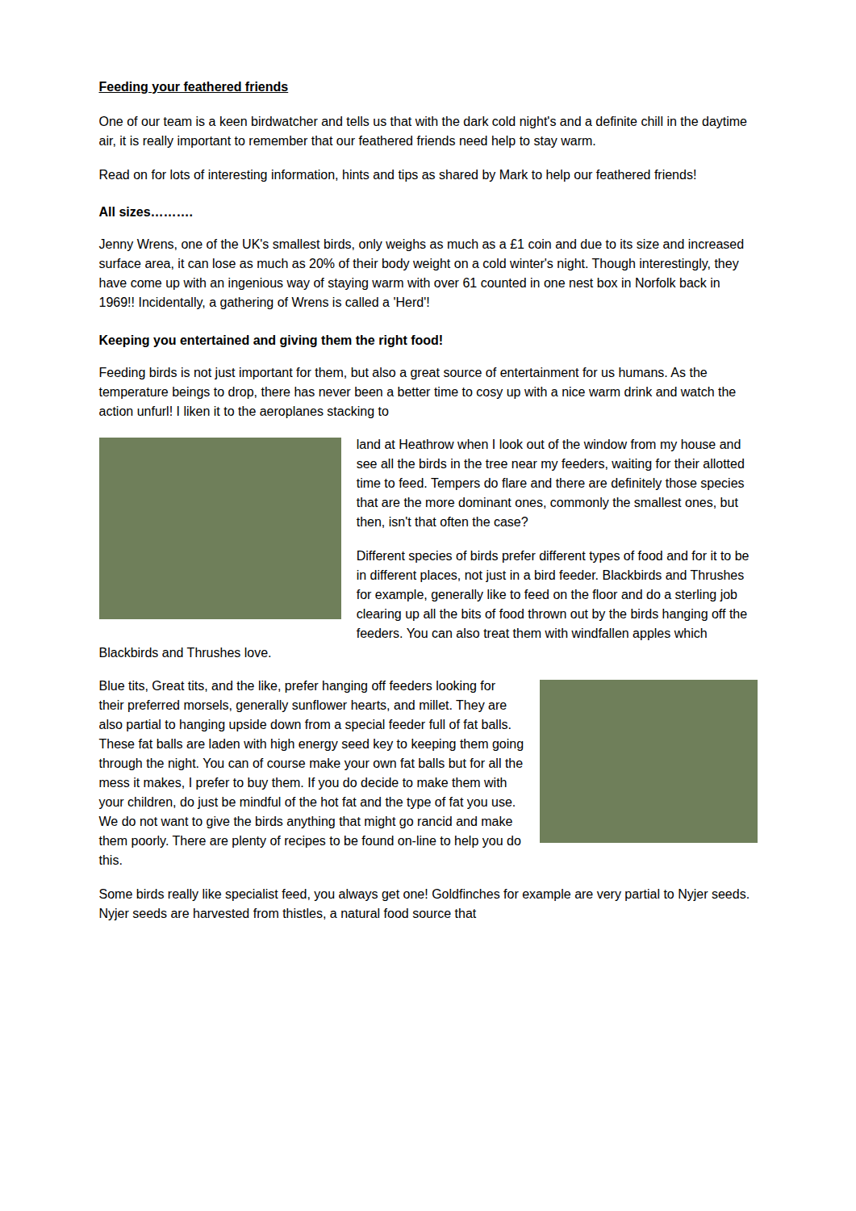Feeding your feathered friends
One of our team is a keen birdwatcher and tells us that with the dark cold night's and a definite chill in the daytime air, it is really important to remember that our feathered friends need help to stay warm.
Read on for lots of interesting information, hints and tips as shared by Mark to help our feathered friends!
All sizes……….
Jenny Wrens, one of the UK's smallest birds, only weighs as much as a £1 coin and due to its size and increased surface area, it can lose as much as 20% of their body weight on a cold winter's night. Though interestingly, they have come up with an ingenious way of staying warm with over 61 counted in one nest box in Norfolk back in 1969!! Incidentally, a gathering of Wrens is called a 'Herd'!
Keeping you entertained and giving them the right food!
Feeding birds is not just important for them, but also a great source of entertainment for us humans. As the temperature beings to drop, there has never been a better time to cosy up with a nice warm drink and watch the action unfurl! I liken it to the aeroplanes stacking to
land at Heathrow when I look out of the window from my house and see all the birds in the tree near my feeders, waiting for their allotted time to feed. Tempers do flare and there are definitely those species that are the more dominant ones, commonly the smallest ones, but then, isn't that often the case?
Different species of birds prefer different types of food and for it to be in different places, not just in a bird feeder. Blackbirds and Thrushes for example, generally like to feed on the floor and do a sterling job clearing up all the bits of food thrown out by the birds hanging off the feeders. You can also treat them with windfallen apples which Blackbirds and Thrushes love.
Blue tits, Great tits, and the like, prefer hanging off feeders looking for their preferred morsels, generally sunflower hearts, and millet. They are also partial to hanging upside down from a special feeder full of fat balls. These fat balls are laden with high energy seed key to keeping them going through the night. You can of course make your own fat balls but for all the mess it makes, I prefer to buy them. If you do decide to make them with your children, do just be mindful of the hot fat and the type of fat you use. We do not want to give the birds anything that might go rancid and make them poorly. There are plenty of recipes to be found on-line to help you do this.
Some birds really like specialist feed, you always get one! Goldfinches for example are very partial to Nyjer seeds. Nyjer seeds are harvested from thistles, a natural food source that